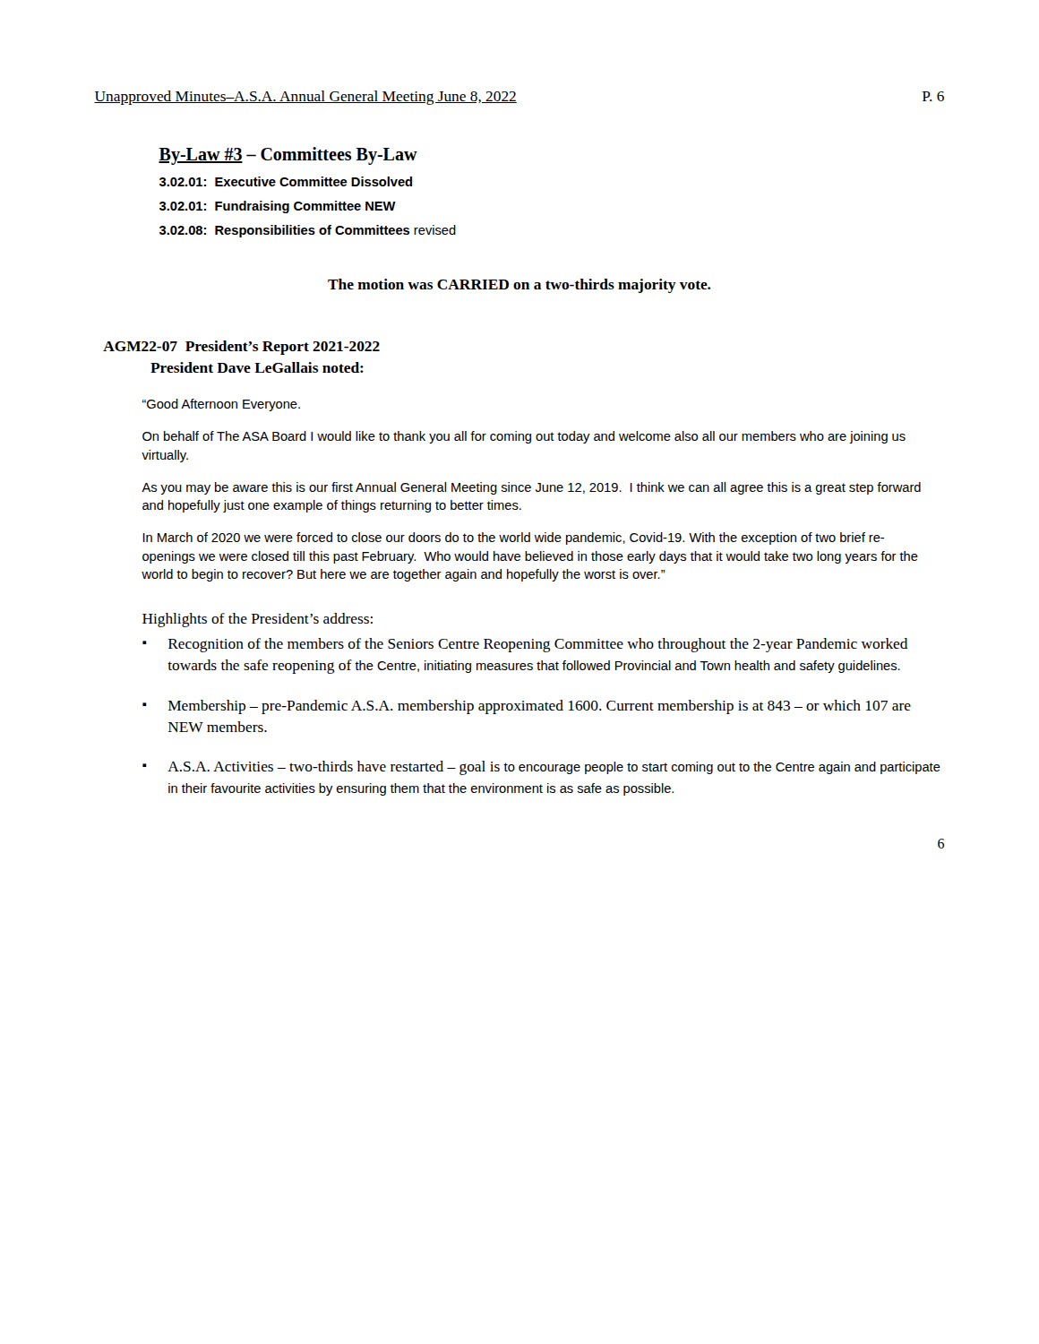Unapproved Minutes–A.S.A. Annual General Meeting June 8, 2022 P. 6
By-Law #3 – Committees By-Law
3.02.01: Executive Committee Dissolved
3.02.01: Fundraising Committee NEW
3.02.08: Responsibilities of Committees revised
The motion was CARRIED on a two-thirds majority vote.
AGM22-07 President’s Report 2021-2022
President Dave LeGallais noted:
“Good Afternoon Everyone.
On behalf of The ASA Board I would like to thank you all for coming out today and welcome also all our members who are joining us virtually.
As you may be aware this is our first Annual General Meeting since June 12, 2019. I think we can all agree this is a great step forward and hopefully just one example of things returning to better times.
In March of 2020 we were forced to close our doors do to the world wide pandemic, Covid-19. With the exception of two brief re-openings we were closed till this past February. Who would have believed in those early days that it would take two long years for the world to begin to recover? But here we are together again and hopefully the worst is over.”
Highlights of the President’s address:
Recognition of the members of the Seniors Centre Reopening Committee who throughout the 2-year Pandemic worked towards the safe reopening of the Centre, initiating measures that followed Provincial and Town health and safety guidelines.
Membership – pre-Pandemic A.S.A. membership approximated 1600. Current membership is at 843 – or which 107 are NEW members.
A.S.A. Activities – two-thirds have restarted – goal is to encourage people to start coming out to the Centre again and participate in their favourite activities by ensuring them that the environment is as safe as possible.
6